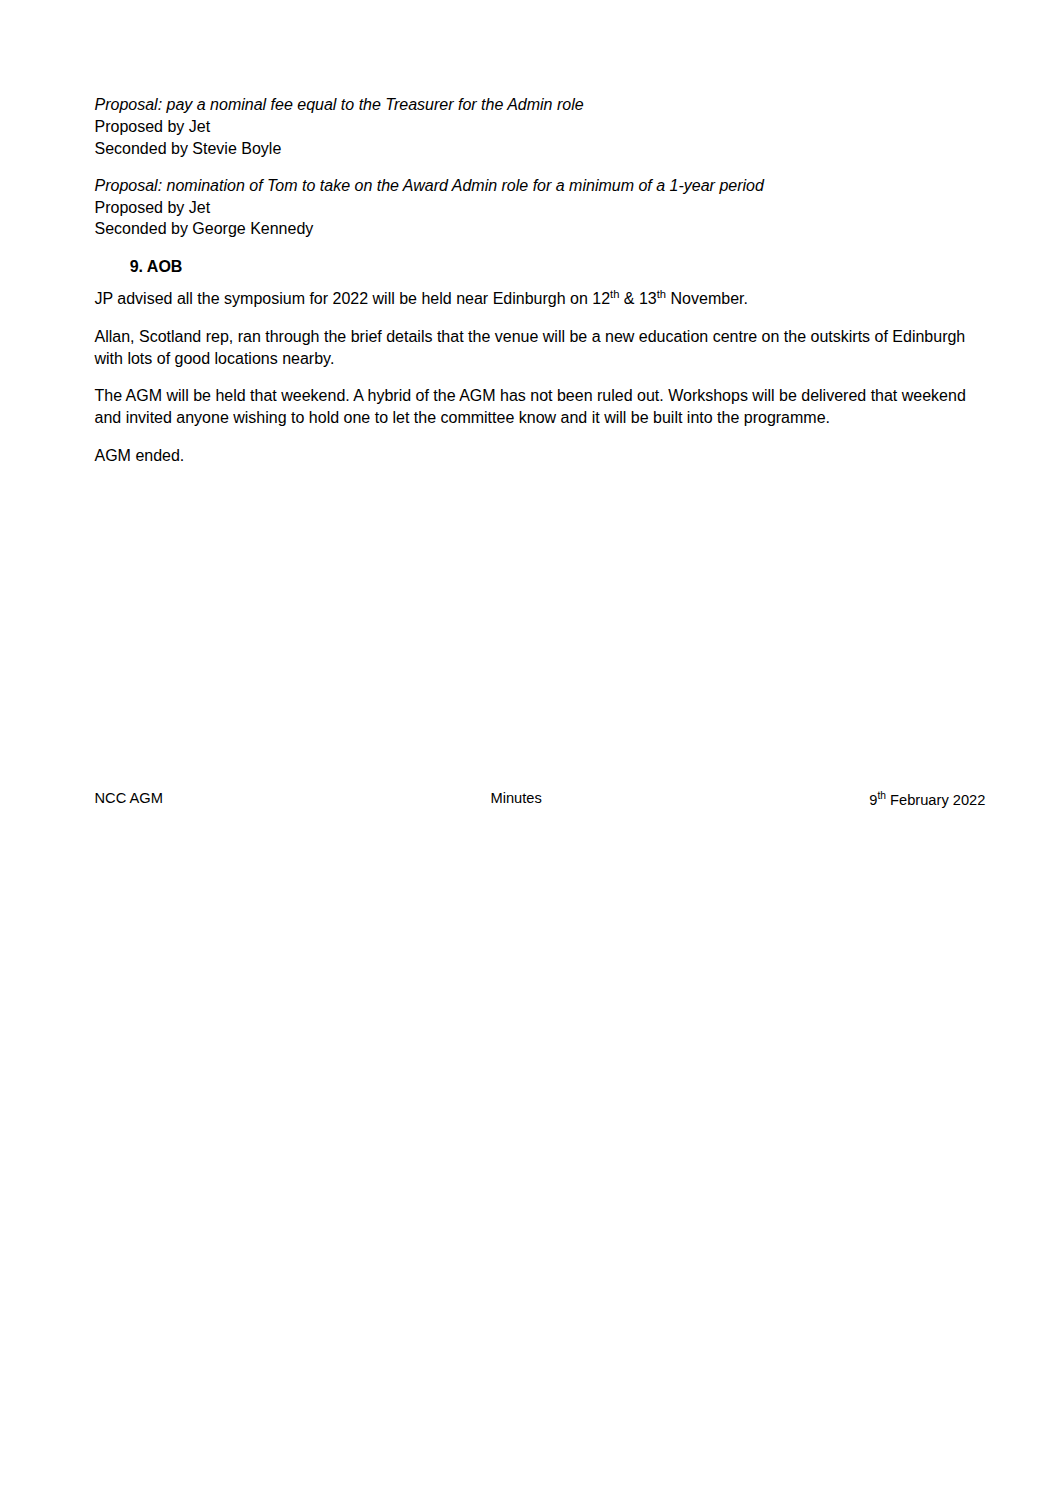Proposal: pay a nominal fee equal to the Treasurer for the Admin role
Proposed by Jet
Seconded by Stevie Boyle
Proposal: nomination of Tom to take on the Award Admin role for a minimum of a 1-year period
Proposed by Jet
Seconded by George Kennedy
9. AOB
JP advised all the symposium for 2022 will be held near Edinburgh on 12th & 13th November.
Allan, Scotland rep, ran through the brief details that the venue will be a new education centre on the outskirts of Edinburgh with lots of good locations nearby.
The AGM will be held that weekend. A hybrid of the AGM has not been ruled out. Workshops will be delivered that weekend and invited anyone wishing to hold one to let the committee know and it will be built into the programme.
AGM ended.
NCC AGM Minutes 9th February 2022